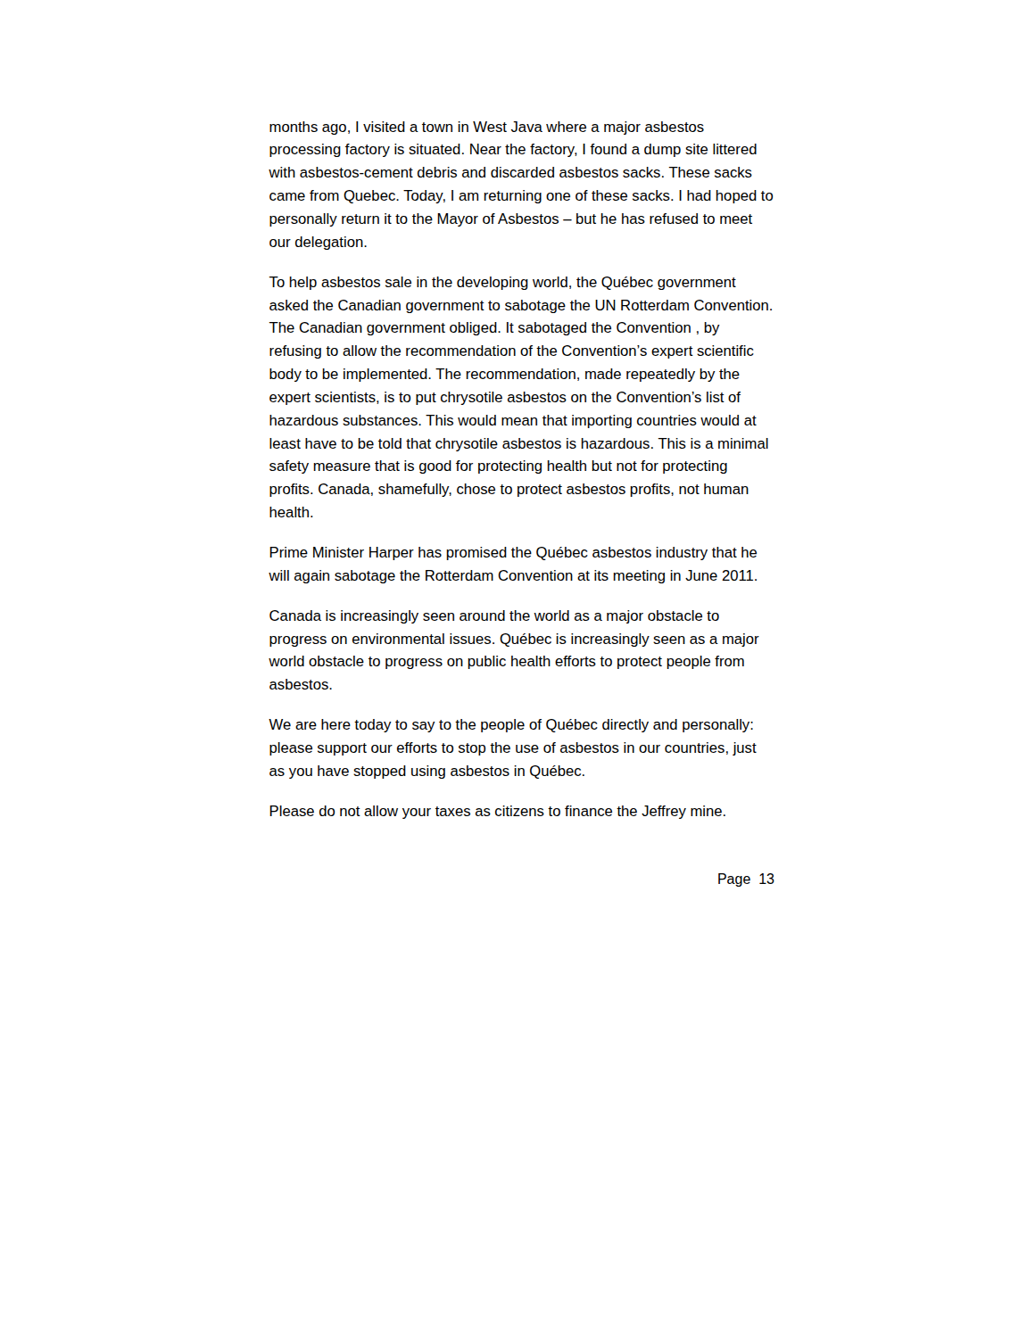months ago, I visited a town in West Java where a major asbestos processing factory is situated. Near the factory, I found a dump site littered with asbestos-cement debris and discarded asbestos sacks. These sacks came from Quebec. Today, I am returning one of these sacks. I had hoped to personally return it to the Mayor of Asbestos – but he has refused to meet our delegation.
To help asbestos sale in the developing world, the Québec government asked the Canadian government to sabotage the UN Rotterdam Convention. The Canadian government obliged. It sabotaged the Convention , by refusing to allow the recommendation of the Convention’s expert scientific body to be implemented. The recommendation, made repeatedly by the expert scientists, is to put chrysotile asbestos on the Convention’s list of hazardous substances. This would mean that importing countries would at least have to be told that chrysotile asbestos is hazardous. This is a minimal safety measure that is good for protecting health but not for protecting profits. Canada, shamefully, chose to protect asbestos profits, not human health.
Prime Minister Harper has promised the Québec asbestos industry that he will again sabotage the Rotterdam Convention at its meeting in June 2011.
Canada is increasingly seen around the world as a major obstacle to progress on environmental issues. Québec is increasingly seen as a major world obstacle to progress on public health efforts to protect people from asbestos.
We are here today to say to the people of Québec directly and personally: please support our efforts to stop the use of asbestos in our countries, just as you have stopped using asbestos in Québec.
Please do not allow your taxes as citizens to finance the Jeffrey mine.
Page 13